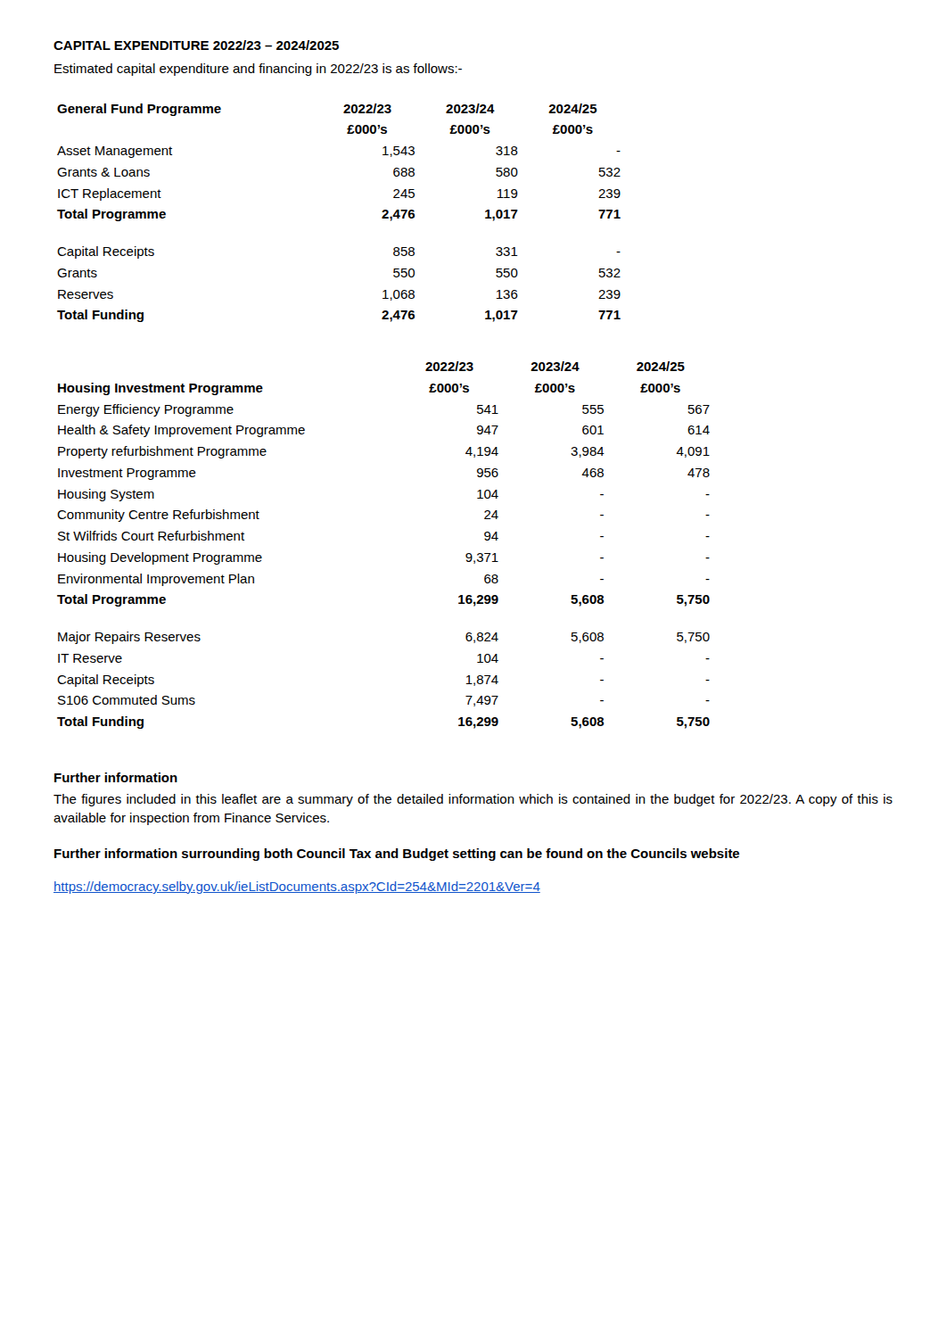CAPITAL EXPENDITURE 2022/23 – 2024/2025
Estimated capital expenditure and financing in 2022/23 is as follows:-
| General Fund Programme | 2022/23 | 2023/24 | 2024/25 |
| --- | --- | --- | --- |
| | £000’s | £000’s | £000’s |
| Asset Management | 1,543 | 318 | - |
| Grants & Loans | 688 | 580 | 532 |
| ICT Replacement | 245 | 119 | 239 |
| Total Programme | 2,476 | 1,017 | 771 |
| Capital Receipts | 858 | 331 | - |
| Grants | 550 | 550 | 532 |
| Reserves | 1,068 | 136 | 239 |
| Total Funding | 2,476 | 1,017 | 771 |
| Housing Investment Programme | 2022/23 | 2023/24 | 2024/25 |
| --- | --- | --- | --- |
| £000’s | £000’s | £000’s |
| Energy Efficiency Programme | 541 | 555 | 567 |
| Health & Safety Improvement Programme | 947 | 601 | 614 |
| Property refurbishment Programme | 4,194 | 3,984 | 4,091 |
| Investment Programme | 956 | 468 | 478 |
| Housing System | 104 | - | - |
| Community Centre Refurbishment | 24 | - | - |
| St Wilfrids Court Refurbishment | 94 | - | - |
| Housing Development Programme | 9,371 | - | - |
| Environmental Improvement Plan | 68 | - | - |
| Total Programme | 16,299 | 5,608 | 5,750 |
| Major Repairs Reserves | 6,824 | 5,608 | 5,750 |
| IT Reserve | 104 | - | - |
| Capital Receipts | 1,874 | - | - |
| S106 Commuted Sums | 7,497 | - | - |
| Total Funding | 16,299 | 5,608 | 5,750 |
Further information
The figures included in this leaflet are a summary of the detailed information which is contained in the budget for 2022/23. A copy of this is available for inspection from Finance Services.
Further information surrounding both Council Tax and Budget setting can be found on the Councils website
https://democracy.selby.gov.uk/ieListDocuments.aspx?CId=254&MId=2201&Ver=4